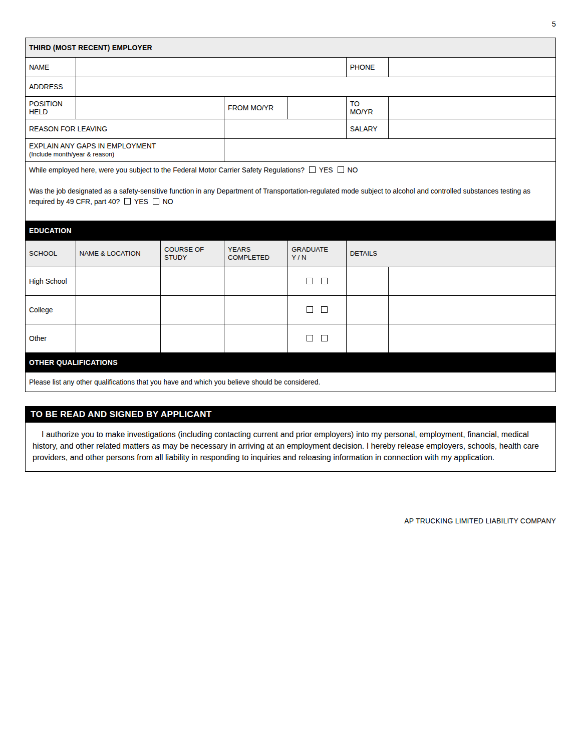5
| THIRD (MOST RECENT) EMPLOYER |
| NAME | | PHONE | |
| ADDRESS | |
| POSITION HELD | | FROM MO/YR | | TO MO/YR | |
| REASON FOR LEAVING | | SALARY | |
| EXPLAIN ANY GAPS IN EMPLOYMENT (Include month/year & reason) | |
| While employed here, were you subject to the Federal Motor Carrier Safety Regulations? YES NO Was the job designated as a safety-sensitive function in any Department of Transportation-regulated mode subject to alcohol and controlled substances testing as required by 49 CFR, part 40? YES NO |
| EDUCATION |
| SCHOOL | NAME & LOCATION | COURSE OF STUDY | YEARS COMPLETED | GRADUATE Y / N | DETAILS |
| High School | | | | | | |
| College | | | | | | |
| Other | | | | | | |
| OTHER QUALIFICATIONS |
| Please list any other qualifications that you have and which you believe should be considered. |
TO BE READ AND SIGNED BY APPLICANT
I authorize you to make investigations (including contacting current and prior employers) into my personal, employment, financial, medical history, and other related matters as may be necessary in arriving at an employment decision. I hereby release employers, schools, health care providers, and other persons from all liability in responding to inquiries and releasing information in connection with my application.
AP TRUCKING LIMITED LIABILITY COMPANY